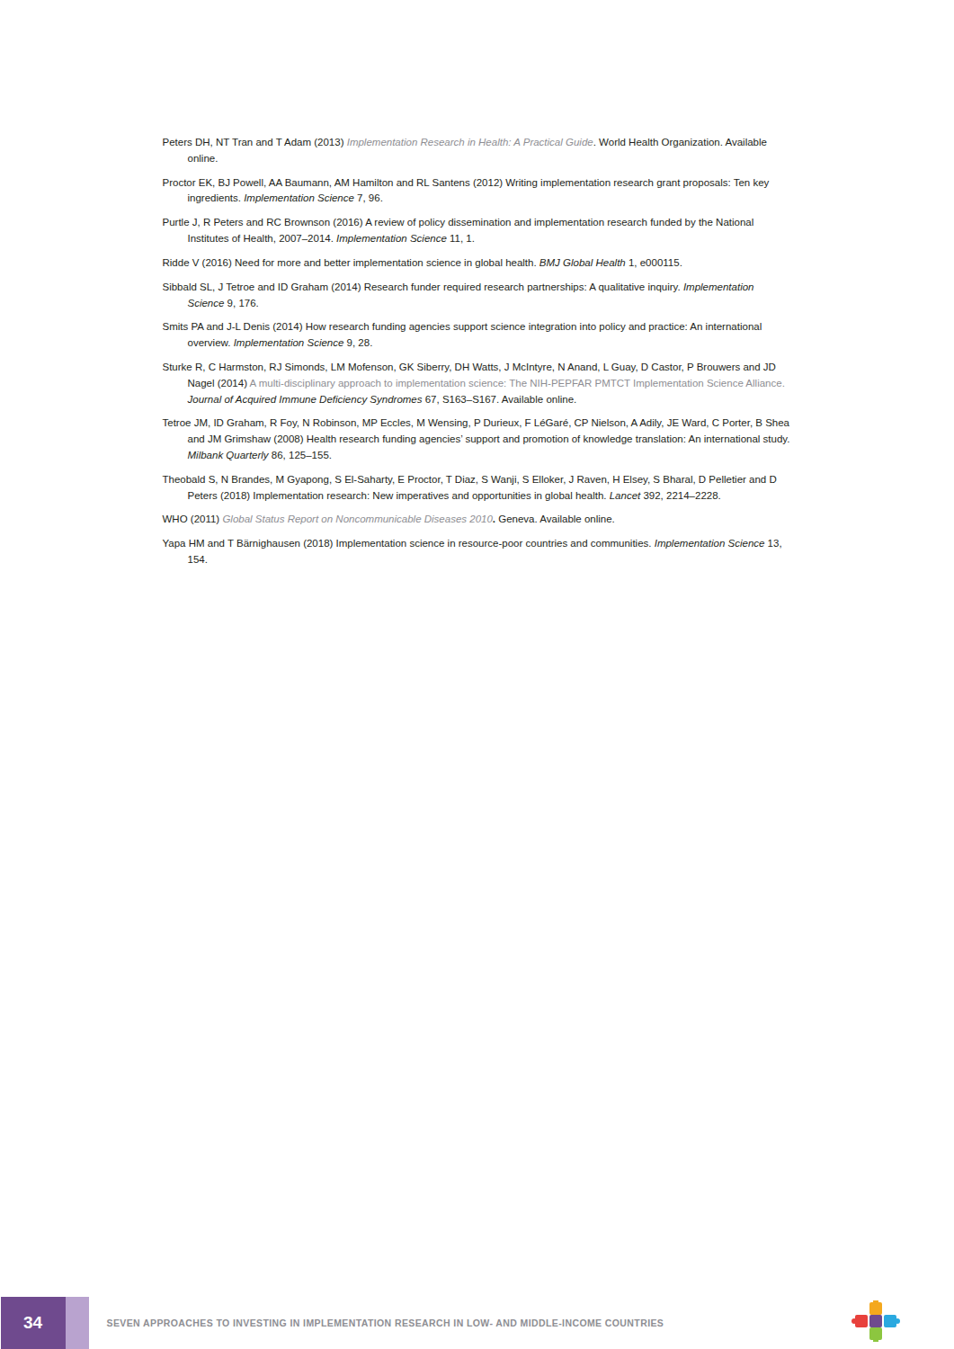Peters DH, NT Tran and T Adam (2013) Implementation Research in Health: A Practical Guide. World Health Organization. Available online.
Proctor EK, BJ Powell, AA Baumann, AM Hamilton and RL Santens (2012) Writing implementation research grant proposals: Ten key ingredients. Implementation Science 7, 96.
Purtle J, R Peters and RC Brownson (2016) A review of policy dissemination and implementation research funded by the National Institutes of Health, 2007–2014. Implementation Science 11, 1.
Ridde V (2016) Need for more and better implementation science in global health. BMJ Global Health 1, e000115.
Sibbald SL, J Tetroe and ID Graham (2014) Research funder required research partnerships: A qualitative inquiry. Implementation Science 9, 176.
Smits PA and J-L Denis (2014) How research funding agencies support science integration into policy and practice: An international overview. Implementation Science 9, 28.
Sturke R, C Harmston, RJ Simonds, LM Mofenson, GK Siberry, DH Watts, J McIntyre, N Anand, L Guay, D Castor, P Brouwers and JD Nagel (2014) A multi-disciplinary approach to implementation science: The NIH-PEPFAR PMTCT Implementation Science Alliance. Journal of Acquired Immune Deficiency Syndromes 67, S163–S167. Available online.
Tetroe JM, ID Graham, R Foy, N Robinson, MP Eccles, M Wensing, P Durieux, F LéGaré, CP Nielson, A Adily, JE Ward, C Porter, B Shea and JM Grimshaw (2008) Health research funding agencies’ support and promotion of knowledge translation: An international study. Milbank Quarterly 86, 125–155.
Theobald S, N Brandes, M Gyapong, S El-Saharty, E Proctor, T Diaz, S Wanji, S Elloker, J Raven, H Elsey, S Bharal, D Pelletier and D Peters (2018) Implementation research: New imperatives and opportunities in global health. Lancet 392, 2214–2228.
WHO (2011) Global Status Report on Noncommunicable Diseases 2010. Geneva. Available online.
Yapa HM and T Bärnighausen (2018) Implementation science in resource-poor countries and communities. Implementation Science 13, 154.
34
Seven approaches to investing in implementation research in low- and middle-income countries